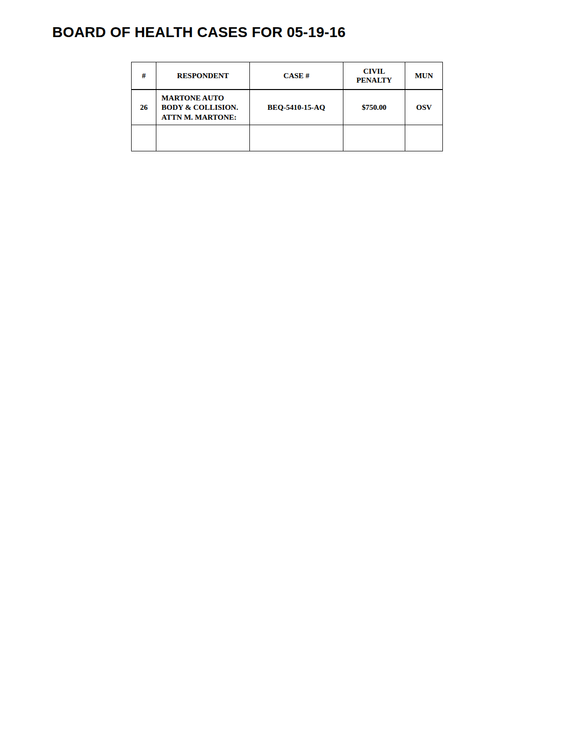BOARD OF HEALTH CASES FOR 05-19-16
| # | RESPONDENT | CASE # | CIVIL PENALTY | MUN |
| --- | --- | --- | --- | --- |
| 26 | MARTONE AUTO BODY & COLLISION. ATTN M. MARTONE: | BEQ-5410-15-AQ | $750.00 | OSV |